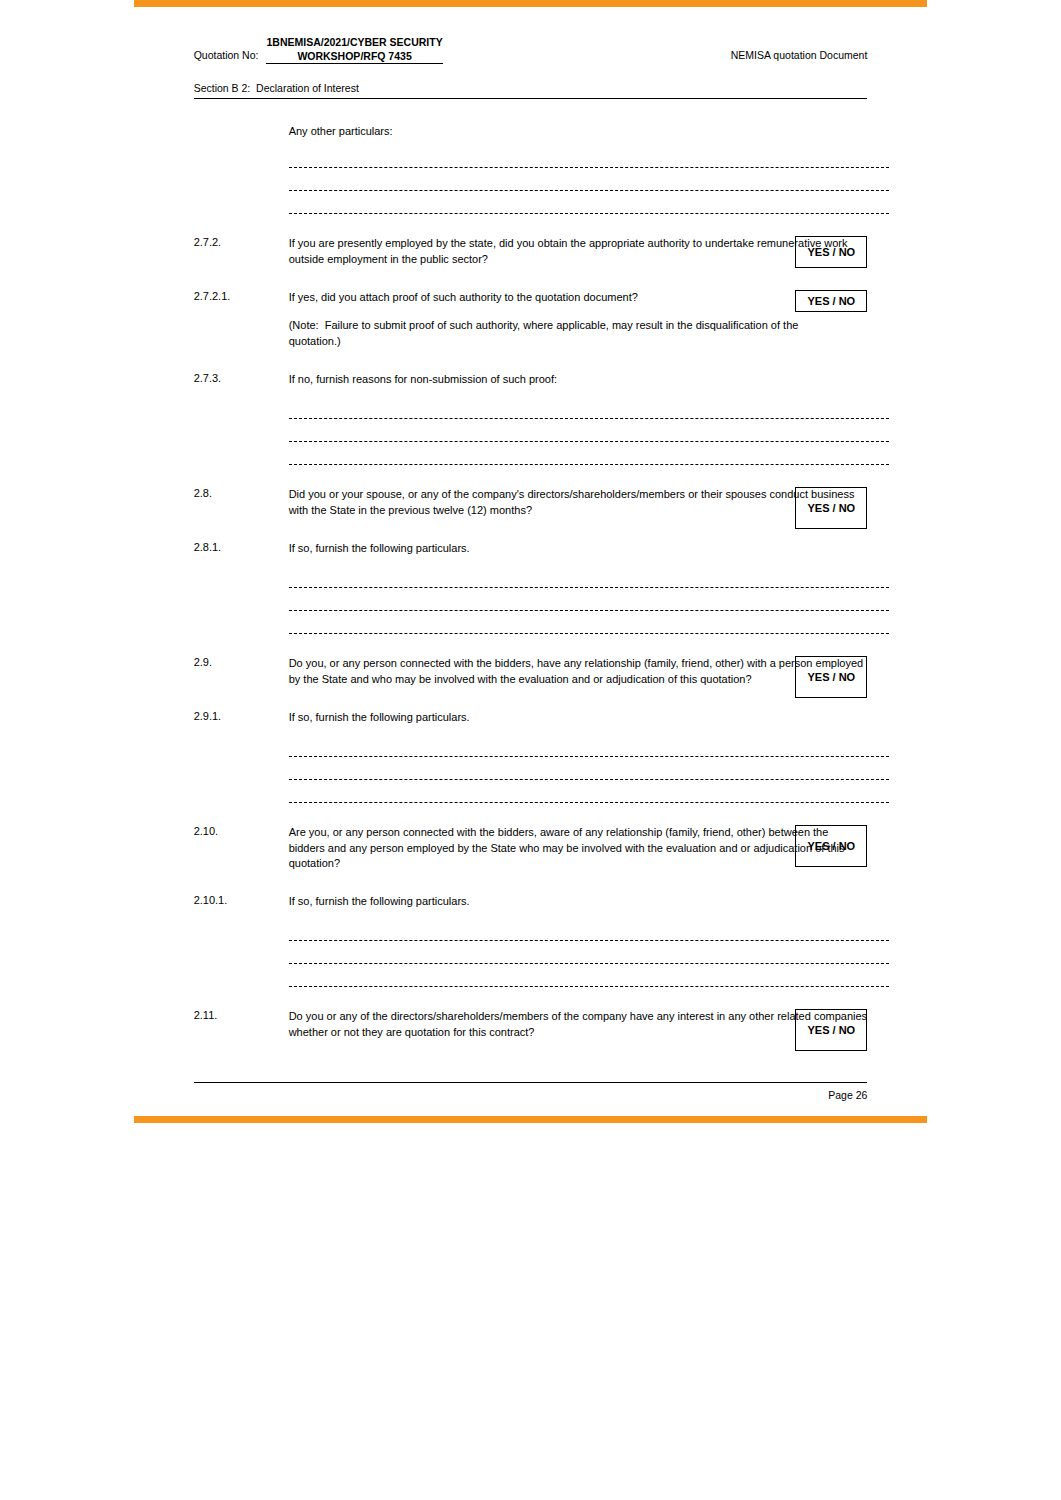Quotation No:
1BNEMISA/2021/CYBER SECURITY
WORKSHOP/RFQ 7435
NEMISA quotation Document
Section B 2: Declaration of Interest
Any other particulars:
2.7.2.
If you are presently employed by the state, did you obtain the appropriate authority to undertake remunerative work outside employment in the public sector?
YES / NO
2.7.2.1.
If yes, did you attach proof of such authority to the quotation document?
YES / NO
(Note: Failure to submit proof of such authority, where applicable, may result in the disqualification of the quotation.)
2.7.3.
If no, furnish reasons for non-submission of such proof:
2.8.
Did you or your spouse, or any of the company's directors/shareholders/members or their spouses conduct business with the State in the previous twelve (12) months?
YES / NO
2.8.1.
If so, furnish the following particulars.
2.9.
Do you, or any person connected with the bidders, have any relationship (family, friend, other) with a person employed by the State and who may be involved with the evaluation and or adjudication of this quotation?
YES / NO
2.9.1.
If so, furnish the following particulars.
2.10.
Are you, or any person connected with the bidders, aware of any relationship (family, friend, other) between the bidders and any person employed by the State who may be involved with the evaluation and or adjudication of this quotation?
YES / NO
2.10.1.
If so, furnish the following particulars.
2.11.
Do you or any of the directors/shareholders/members of the company have any interest in any other related companies whether or not they are quotation for this contract?
YES / NO
Page 26